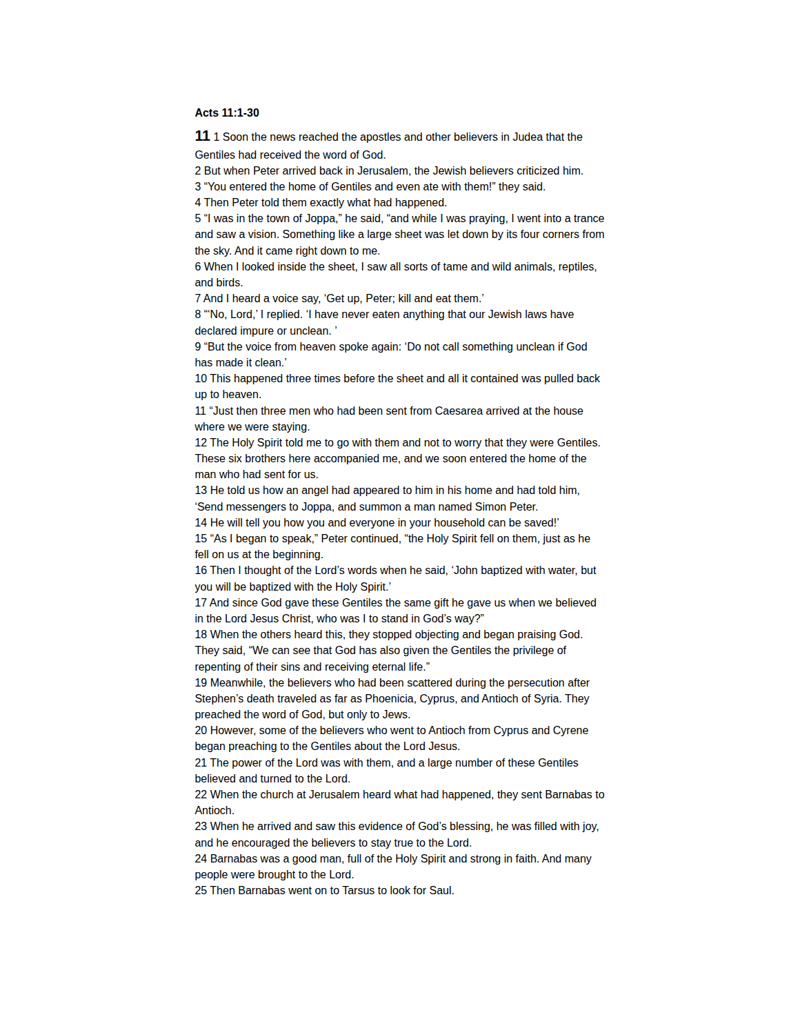Acts 11:1-30
11 1 Soon the news reached the apostles and other believers in Judea that the Gentiles had received the word of God.
2 But when Peter arrived back in Jerusalem, the Jewish believers criticized him.
3 “You entered the home of Gentiles and even ate with them!” they said.
4 Then Peter told them exactly what had happened.
5 “I was in the town of Joppa,” he said, “and while I was praying, I went into a trance and saw a vision. Something like a large sheet was let down by its four corners from the sky. And it came right down to me.
6 When I looked inside the sheet, I saw all sorts of tame and wild animals, reptiles, and birds.
7 And I heard a voice say, ‘Get up, Peter; kill and eat them.’
8 “‘No, Lord,’ I replied. ‘I have never eaten anything that our Jewish laws have declared impure or unclean. ’
9 “But the voice from heaven spoke again: ‘Do not call something unclean if God has made it clean.’
10 This happened three times before the sheet and all it contained was pulled back up to heaven.
11 “Just then three men who had been sent from Caesarea arrived at the house where we were staying.
12 The Holy Spirit told me to go with them and not to worry that they were Gentiles. These six brothers here accompanied me, and we soon entered the home of the man who had sent for us.
13 He told us how an angel had appeared to him in his home and had told him, ‘Send messengers to Joppa, and summon a man named Simon Peter.
14 He will tell you how you and everyone in your household can be saved!’
15 “As I began to speak,” Peter continued, “the Holy Spirit fell on them, just as he fell on us at the beginning.
16 Then I thought of the Lord’s words when he said, ‘John baptized with water, but you will be baptized with the Holy Spirit.’
17 And since God gave these Gentiles the same gift he gave us when we believed in the Lord Jesus Christ, who was I to stand in God’s way?”
18 When the others heard this, they stopped objecting and began praising God. They said, “We can see that God has also given the Gentiles the privilege of repenting of their sins and receiving eternal life.”
19 Meanwhile, the believers who had been scattered during the persecution after Stephen’s death traveled as far as Phoenicia, Cyprus, and Antioch of Syria. They preached the word of God, but only to Jews.
20 However, some of the believers who went to Antioch from Cyprus and Cyrene began preaching to the Gentiles about the Lord Jesus.
21 The power of the Lord was with them, and a large number of these Gentiles believed and turned to the Lord.
22 When the church at Jerusalem heard what had happened, they sent Barnabas to Antioch.
23 When he arrived and saw this evidence of God’s blessing, he was filled with joy, and he encouraged the believers to stay true to the Lord.
24 Barnabas was a good man, full of the Holy Spirit and strong in faith. And many people were brought to the Lord.
25 Then Barnabas went on to Tarsus to look for Saul.